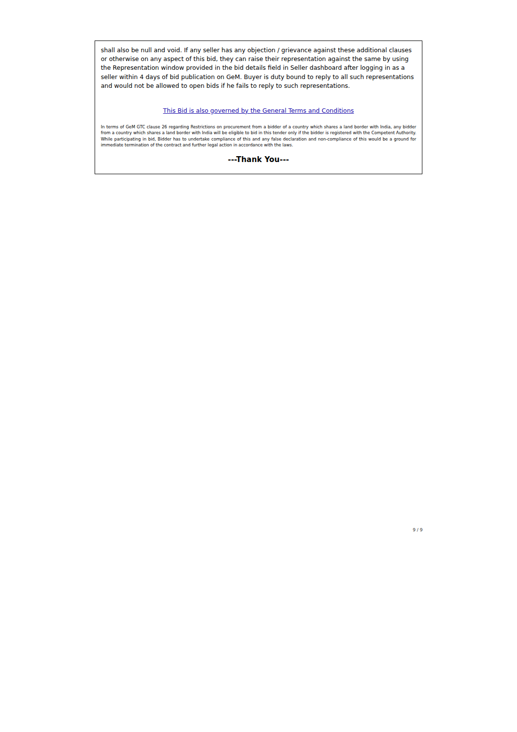shall also be null and void. If any seller has any objection / grievance against these additional clauses or otherwise on any aspect of this bid, they can raise their representation against the same by using the Representation window provided in the bid details field in Seller dashboard after logging in as a seller within 4 days of bid publication on GeM. Buyer is duty bound to reply to all such representations and would not be allowed to open bids if he fails to reply to such representations.
This Bid is also governed by the General Terms and Conditions
In terms of GeM GTC clause 26 regarding Restrictions on procurement from a bidder of a country which shares a land border with India, any bidder from a country which shares a land border with India will be eligible to bid in this tender only if the bidder is registered with the Competent Authority. While participating in bid, Bidder has to undertake compliance of this and any false declaration and non-compliance of this would be a ground for immediate termination of the contract and further legal action in accordance with the laws.
---Thank You---
9 / 9